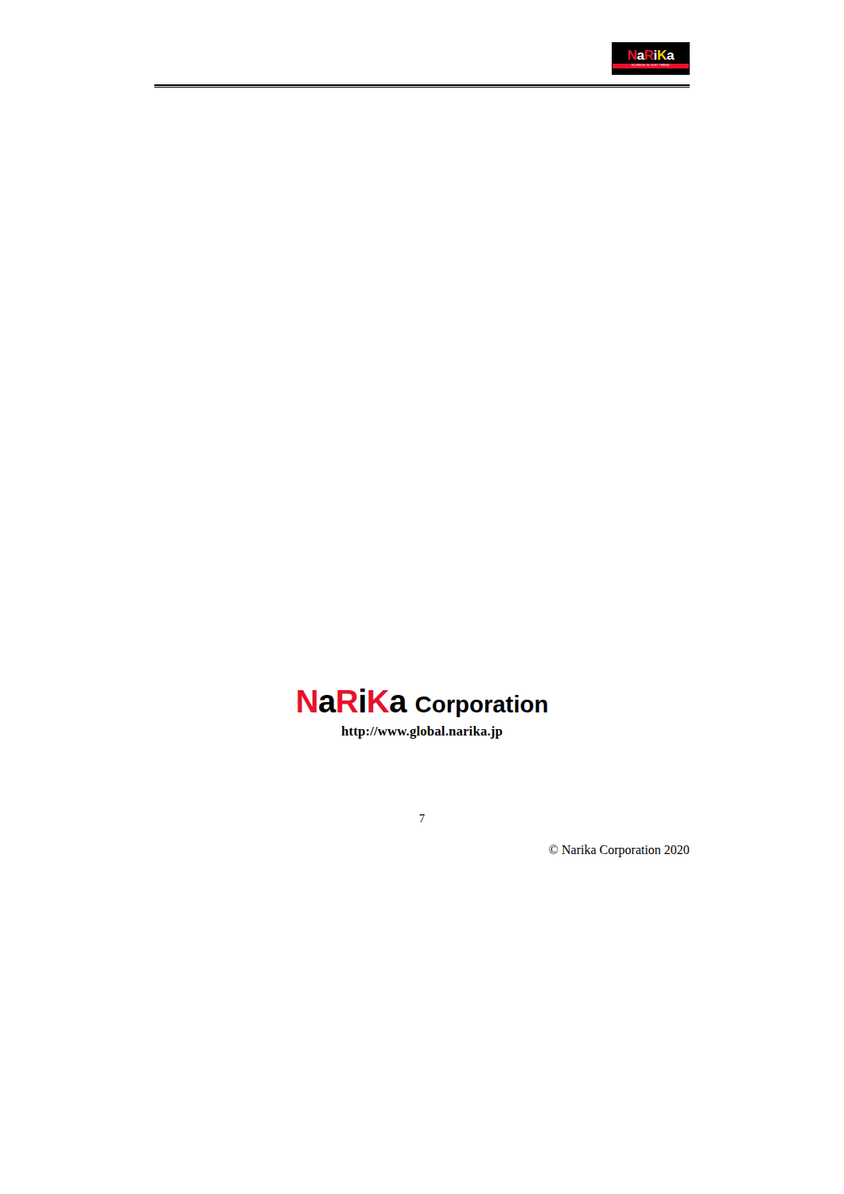NaRiKa
SCIENCE IS JUST THERE
NaRiKa Corporation
http://www.global.narika.jp
7
© Narika Corporation 2020